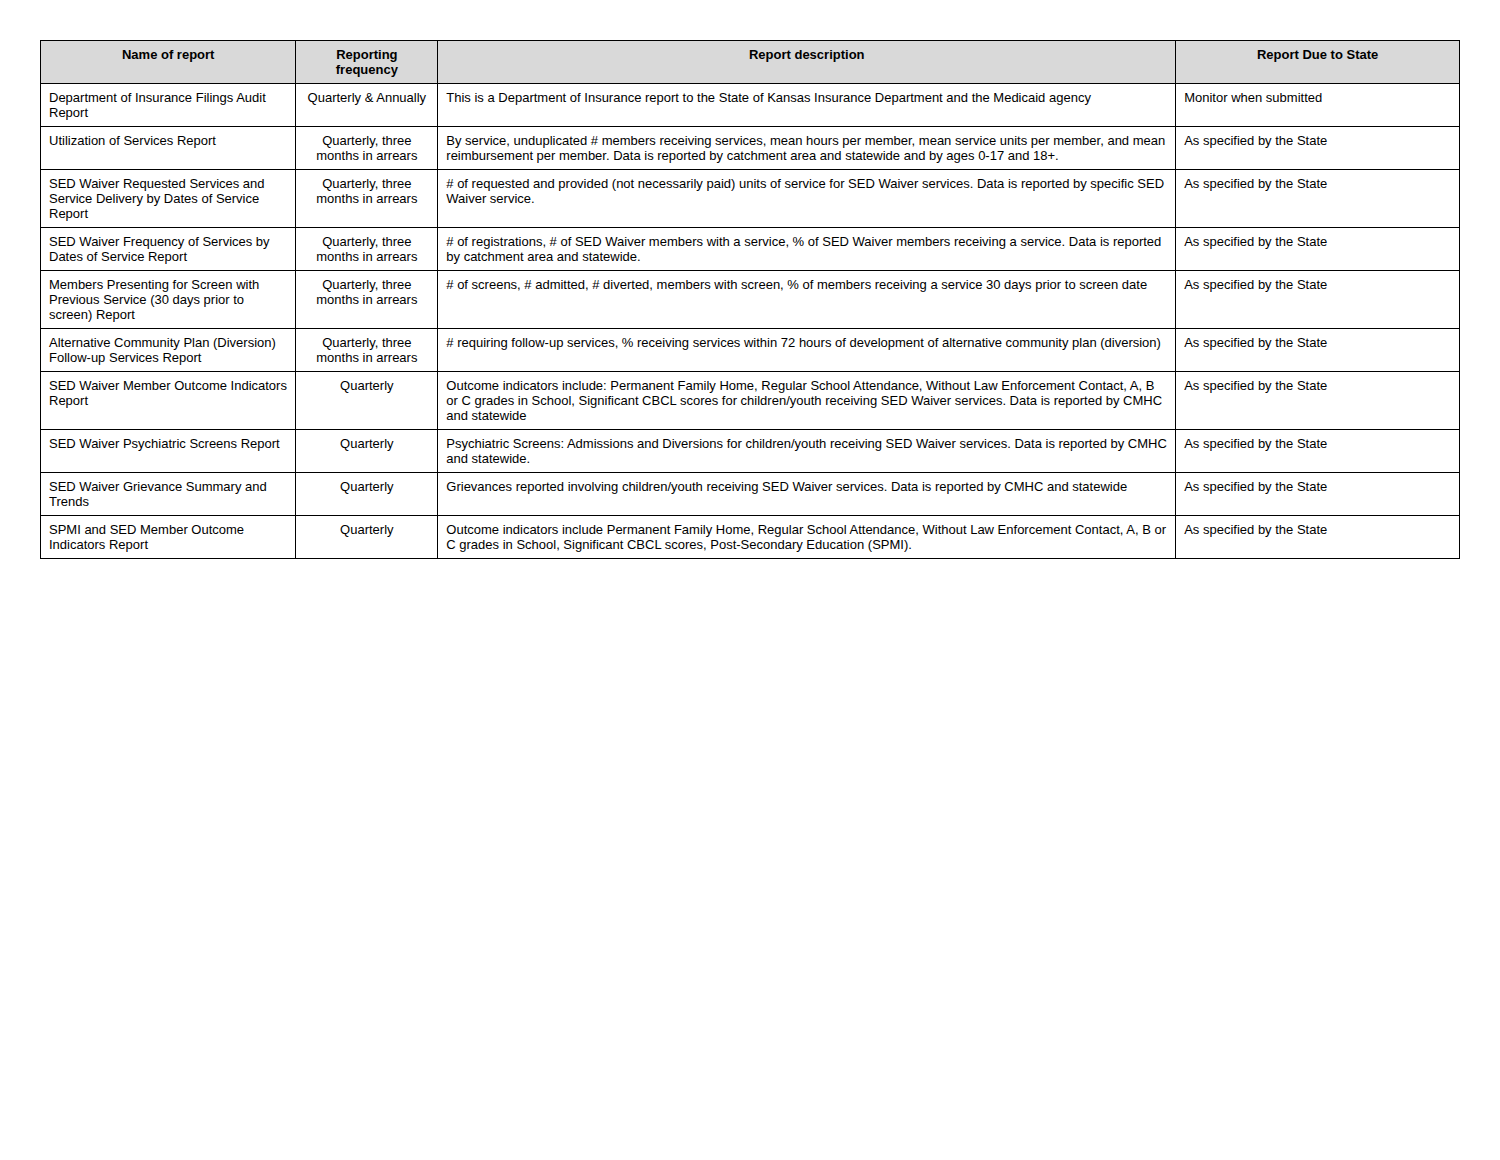| Name of report | Reporting frequency | Report description | Report Due to State |
| --- | --- | --- | --- |
| Department of Insurance Filings Audit Report | Quarterly & Annually | This is a Department of Insurance report to the State of Kansas Insurance Department and the Medicaid agency | Monitor when submitted |
| Utilization of Services Report | Quarterly, three months in arrears | By service, unduplicated # members receiving services, mean hours per member, mean service units per member, and mean reimbursement per member. Data is reported by catchment area and statewide and by ages 0-17 and 18+. | As specified by the State |
| SED Waiver Requested Services and Service Delivery by Dates of Service Report | Quarterly, three months in arrears | # of requested and provided (not necessarily paid) units of service for SED Waiver services. Data is reported by specific SED Waiver service. | As specified by the State |
| SED Waiver Frequency of Services by Dates of Service Report | Quarterly, three months in arrears | # of registrations, # of SED Waiver members with a service, % of SED Waiver members receiving a service. Data is reported by catchment area and statewide. | As specified by the State |
| Members Presenting for Screen with Previous Service (30 days prior to screen) Report | Quarterly, three months in arrears | # of screens, # admitted, # diverted, members with screen, % of members receiving a service 30 days prior to screen date | As specified by the State |
| Alternative Community Plan (Diversion) Follow-up Services Report | Quarterly, three months in arrears | # requiring follow-up services, % receiving services within 72 hours of development of alternative community plan (diversion) | As specified by the State |
| SED Waiver Member Outcome Indicators Report | Quarterly | Outcome indicators include: Permanent Family Home, Regular School Attendance, Without Law Enforcement Contact, A, B or C grades in School, Significant CBCL scores for children/youth receiving SED Waiver services. Data is reported by CMHC and statewide | As specified by the State |
| SED Waiver Psychiatric Screens Report | Quarterly | Psychiatric Screens: Admissions and Diversions for children/youth receiving SED Waiver services. Data is reported by CMHC and statewide. | As specified by the State |
| SED Waiver Grievance Summary and Trends | Quarterly | Grievances reported involving children/youth receiving SED Waiver services. Data is reported by CMHC and statewide | As specified by the State |
| SPMI and SED Member Outcome Indicators Report | Quarterly | Outcome indicators include Permanent Family Home, Regular School Attendance, Without Law Enforcement Contact, A, B or C grades in School, Significant CBCL scores, Post-Secondary Education (SPMI). | As specified by the State |